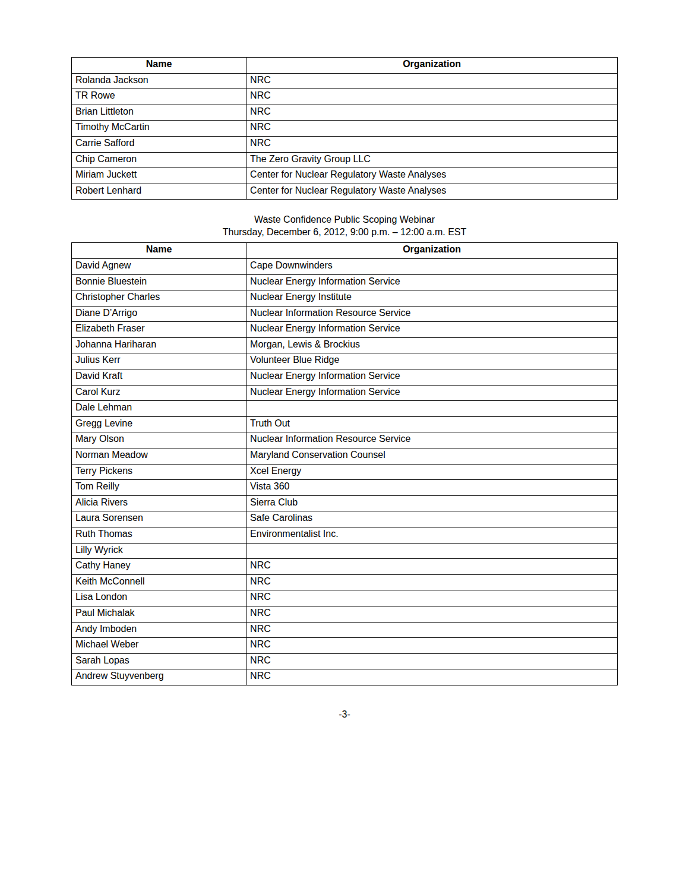| Name | Organization |
| --- | --- |
| Rolanda Jackson | NRC |
| TR Rowe | NRC |
| Brian Littleton | NRC |
| Timothy McCartin | NRC |
| Carrie Safford | NRC |
| Chip Cameron | The Zero Gravity Group LLC |
| Miriam Juckett | Center for Nuclear Regulatory Waste Analyses |
| Robert Lenhard | Center for Nuclear Regulatory Waste Analyses |
Waste Confidence Public Scoping Webinar
Thursday, December 6, 2012, 9:00 p.m. – 12:00 a.m. EST
| Name | Organization |
| --- | --- |
| David Agnew | Cape Downwinders |
| Bonnie Bluestein | Nuclear Energy Information Service |
| Christopher Charles | Nuclear Energy Institute |
| Diane D’Arrigo | Nuclear Information Resource Service |
| Elizabeth Fraser | Nuclear Energy Information Service |
| Johanna Hariharan | Morgan, Lewis & Brockius |
| Julius Kerr | Volunteer Blue Ridge |
| David Kraft | Nuclear Energy Information Service |
| Carol Kurz | Nuclear Energy Information Service |
| Dale Lehman | |
| Gregg Levine | Truth Out |
| Mary Olson | Nuclear Information Resource Service |
| Norman Meadow | Maryland Conservation Counsel |
| Terry Pickens | Xcel Energy |
| Tom Reilly | Vista 360 |
| Alicia Rivers | Sierra Club |
| Laura Sorensen | Safe Carolinas |
| Ruth Thomas | Environmentalist Inc. |
| Lilly Wyrick | |
| Cathy Haney | NRC |
| Keith McConnell | NRC |
| Lisa London | NRC |
| Paul Michalak | NRC |
| Andy Imboden | NRC |
| Michael Weber | NRC |
| Sarah Lopas | NRC |
| Andrew Stuyvenberg | NRC |
-3-